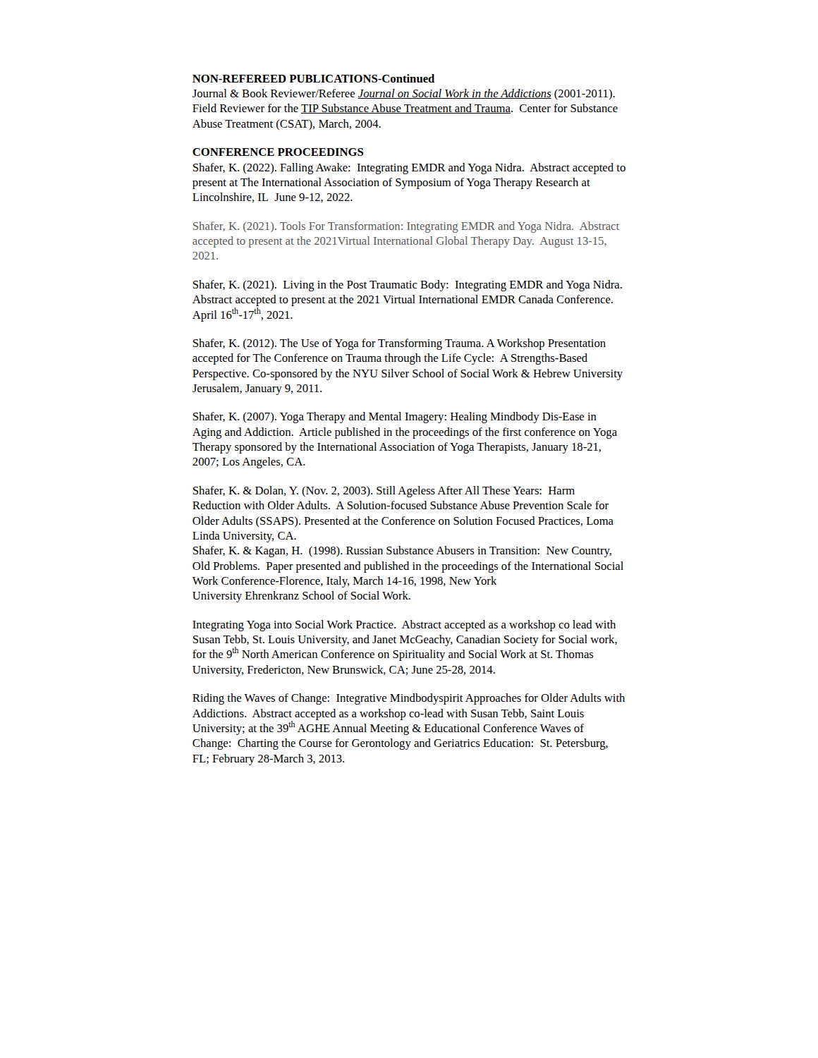NON-REFEREED PUBLICATIONS-Continued
Journal & Book Reviewer/Referee Journal on Social Work in the Addictions (2001-2011).
Field Reviewer for the TIP Substance Abuse Treatment and Trauma. Center for Substance Abuse Treatment (CSAT), March, 2004.
CONFERENCE PROCEEDINGS
Shafer, K. (2022). Falling Awake: Integrating EMDR and Yoga Nidra. Abstract accepted to present at The International Association of Symposium of Yoga Therapy Research at Lincolnshire, IL June 9-12, 2022.
Shafer, K. (2021). Tools For Transformation: Integrating EMDR and Yoga Nidra. Abstract accepted to present at the 2021Virtual International Global Therapy Day. August 13-15, 2021.
Shafer, K. (2021). Living in the Post Traumatic Body: Integrating EMDR and Yoga Nidra. Abstract accepted to present at the 2021 Virtual International EMDR Canada Conference. April 16th-17th, 2021.
Shafer, K. (2012). The Use of Yoga for Transforming Trauma. A Workshop Presentation accepted for The Conference on Trauma through the Life Cycle: A Strengths-Based Perspective. Co-sponsored by the NYU Silver School of Social Work & Hebrew University Jerusalem, January 9, 2011.
Shafer, K. (2007). Yoga Therapy and Mental Imagery: Healing Mindbody Dis-Ease in Aging and Addiction. Article published in the proceedings of the first conference on Yoga Therapy sponsored by the International Association of Yoga Therapists, January 18-21, 2007; Los Angeles, CA.
Shafer, K. & Dolan, Y. (Nov. 2, 2003). Still Ageless After All These Years: Harm Reduction with Older Adults. A Solution-focused Substance Abuse Prevention Scale for Older Adults (SSAPS). Presented at the Conference on Solution Focused Practices, Loma Linda University, CA.
Shafer, K. & Kagan, H. (1998). Russian Substance Abusers in Transition: New Country, Old Problems. Paper presented and published in the proceedings of the International Social Work Conference-Florence, Italy, March 14-16, 1998, New York
University Ehrenkranz School of Social Work.
Integrating Yoga into Social Work Practice. Abstract accepted as a workshop co lead with Susan Tebb, St. Louis University, and Janet McGeachy, Canadian Society for Social work, for the 9th North American Conference on Spirituality and Social Work at St. Thomas University, Fredericton, New Brunswick, CA; June 25-28, 2014.
Riding the Waves of Change: Integrative Mindbodyspirit Approaches for Older Adults with Addictions. Abstract accepted as a workshop co-lead with Susan Tebb, Saint Louis University; at the 39th AGHE Annual Meeting & Educational Conference Waves of Change: Charting the Course for Gerontology and Geriatrics Education: St. Petersburg, FL; February 28-March 3, 2013.